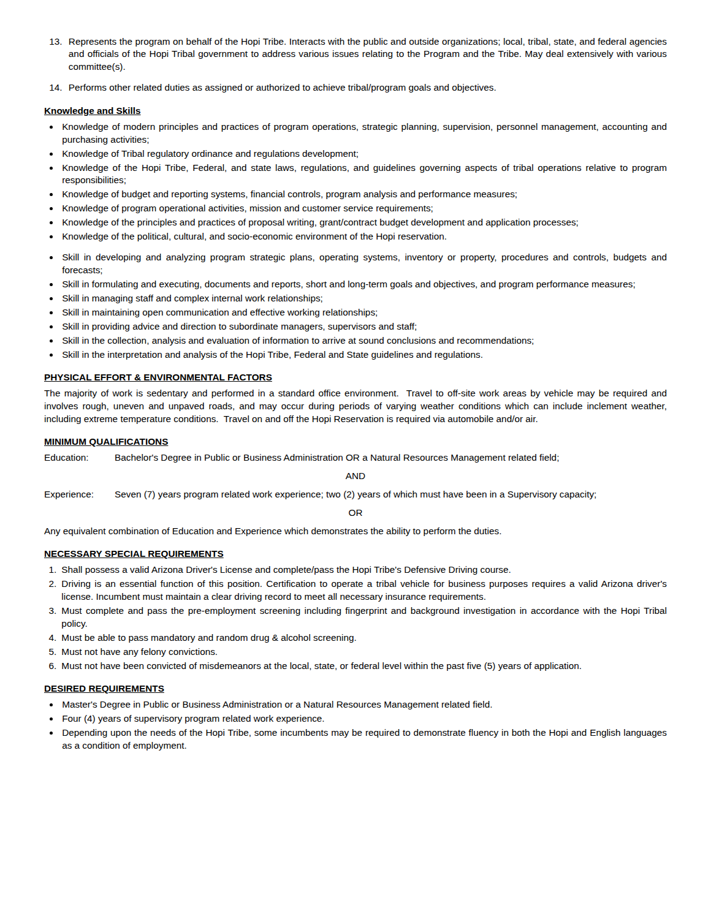Represents the program on behalf of the Hopi Tribe. Interacts with the public and outside organizations; local, tribal, state, and federal agencies and officials of the Hopi Tribal government to address various issues relating to the Program and the Tribe. May deal extensively with various committee(s).
Performs other related duties as assigned or authorized to achieve tribal/program goals and objectives.
Knowledge and Skills
Knowledge of modern principles and practices of program operations, strategic planning, supervision, personnel management, accounting and purchasing activities;
Knowledge of Tribal regulatory ordinance and regulations development;
Knowledge of the Hopi Tribe, Federal, and state laws, regulations, and guidelines governing aspects of tribal operations relative to program responsibilities;
Knowledge of budget and reporting systems, financial controls, program analysis and performance measures;
Knowledge of program operational activities, mission and customer service requirements;
Knowledge of the principles and practices of proposal writing, grant/contract budget development and application processes;
Knowledge of the political, cultural, and socio-economic environment of the Hopi reservation.
Skill in developing and analyzing program strategic plans, operating systems, inventory or property, procedures and controls, budgets and forecasts;
Skill in formulating and executing, documents and reports, short and long-term goals and objectives, and program performance measures;
Skill in managing staff and complex internal work relationships;
Skill in maintaining open communication and effective working relationships;
Skill in providing advice and direction to subordinate managers, supervisors and staff;
Skill in the collection, analysis and evaluation of information to arrive at sound conclusions and recommendations;
Skill in the interpretation and analysis of the Hopi Tribe, Federal and State guidelines and regulations.
PHYSICAL EFFORT & ENVIRONMENTAL FACTORS
The majority of work is sedentary and performed in a standard office environment. Travel to off-site work areas by vehicle may be required and involves rough, uneven and unpaved roads, and may occur during periods of varying weather conditions which can include inclement weather, including extreme temperature conditions. Travel on and off the Hopi Reservation is required via automobile and/or air.
MINIMUM QUALIFICATIONS
| Education: | Bachelor's Degree in Public or Business Administration OR a Natural Resources Management related field; |
AND
| Experience: | Seven (7) years program related work experience; two (2) years of which must have been in a Supervisory capacity; |
OR
Any equivalent combination of Education and Experience which demonstrates the ability to perform the duties.
NECESSARY SPECIAL REQUIREMENTS
Shall possess a valid Arizona Driver's License and complete/pass the Hopi Tribe's Defensive Driving course.
Driving is an essential function of this position. Certification to operate a tribal vehicle for business purposes requires a valid Arizona driver's license. Incumbent must maintain a clear driving record to meet all necessary insurance requirements.
Must complete and pass the pre-employment screening including fingerprint and background investigation in accordance with the Hopi Tribal policy.
Must be able to pass mandatory and random drug & alcohol screening.
Must not have any felony convictions.
Must not have been convicted of misdemeanors at the local, state, or federal level within the past five (5) years of application.
DESIRED REQUIREMENTS
Master's Degree in Public or Business Administration or a Natural Resources Management related field.
Four (4) years of supervisory program related work experience.
Depending upon the needs of the Hopi Tribe, some incumbents may be required to demonstrate fluency in both the Hopi and English languages as a condition of employment.